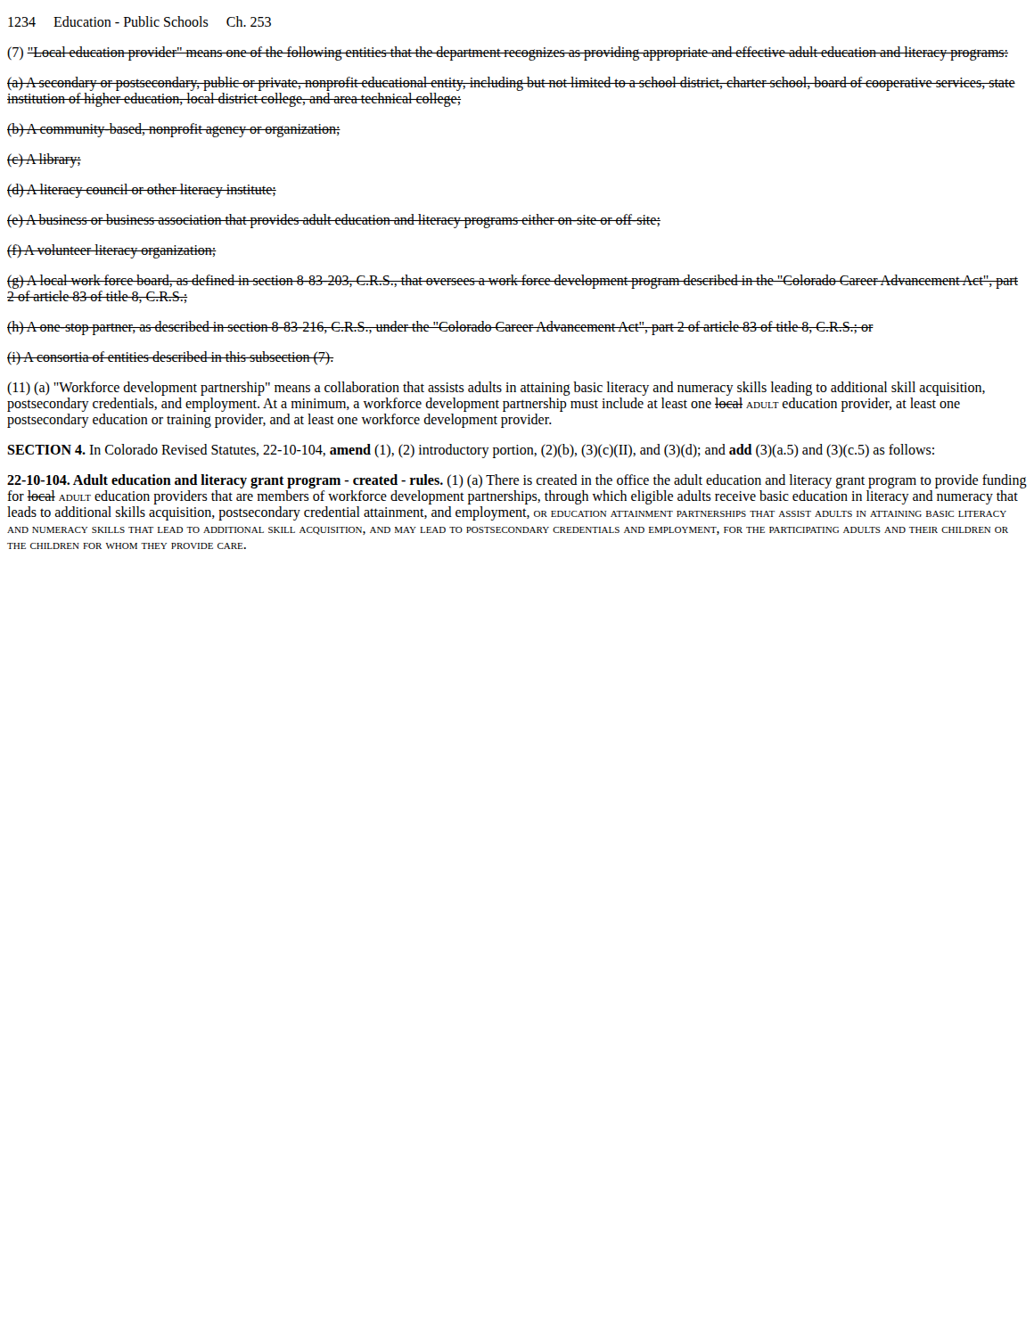1234 Education - Public Schools Ch. 253
(7) "Local education provider" means one of the following entities that the department recognizes as providing appropriate and effective adult education and literacy programs:
(a) A secondary or postsecondary, public or private, nonprofit educational entity, including but not limited to a school district, charter school, board of cooperative services, state institution of higher education, local district college, and area technical college;
(b) A community-based, nonprofit agency or organization;
(c) A library;
(d) A literacy council or other literacy institute;
(e) A business or business association that provides adult education and literacy programs either on-site or off-site;
(f) A volunteer literacy organization;
(g) A local work force board, as defined in section 8-83-203, C.R.S., that oversees a work force development program described in the "Colorado Career Advancement Act", part 2 of article 83 of title 8, C.R.S.;
(h) A one-stop partner, as described in section 8-83-216, C.R.S., under the "Colorado Career Advancement Act", part 2 of article 83 of title 8, C.R.S.; or
(i) A consortia of entities described in this subsection (7).
(11) (a) "Workforce development partnership" means a collaboration that assists adults in attaining basic literacy and numeracy skills leading to additional skill acquisition, postsecondary credentials, and employment. At a minimum, a workforce development partnership must include at least one local adult education provider, at least one postsecondary education or training provider, and at least one workforce development provider.
SECTION 4. In Colorado Revised Statutes, 22-10-104, amend (1), (2) introductory portion, (2)(b), (3)(c)(II), and (3)(d); and add (3)(a.5) and (3)(c.5) as follows:
22-10-104. Adult education and literacy grant program - created - rules. (1) (a) There is created in the office the adult education and literacy grant program to provide funding for local adult education providers that are members of workforce development partnerships, through which eligible adults receive basic education in literacy and numeracy that leads to additional skills acquisition, postsecondary credential attainment, and employment, or education attainment partnerships that assist adults in attaining basic literacy and numeracy skills that lead to additional skill acquisition, and may lead to postsecondary credentials and employment, for the participating adults and their children or the children for whom they provide care.